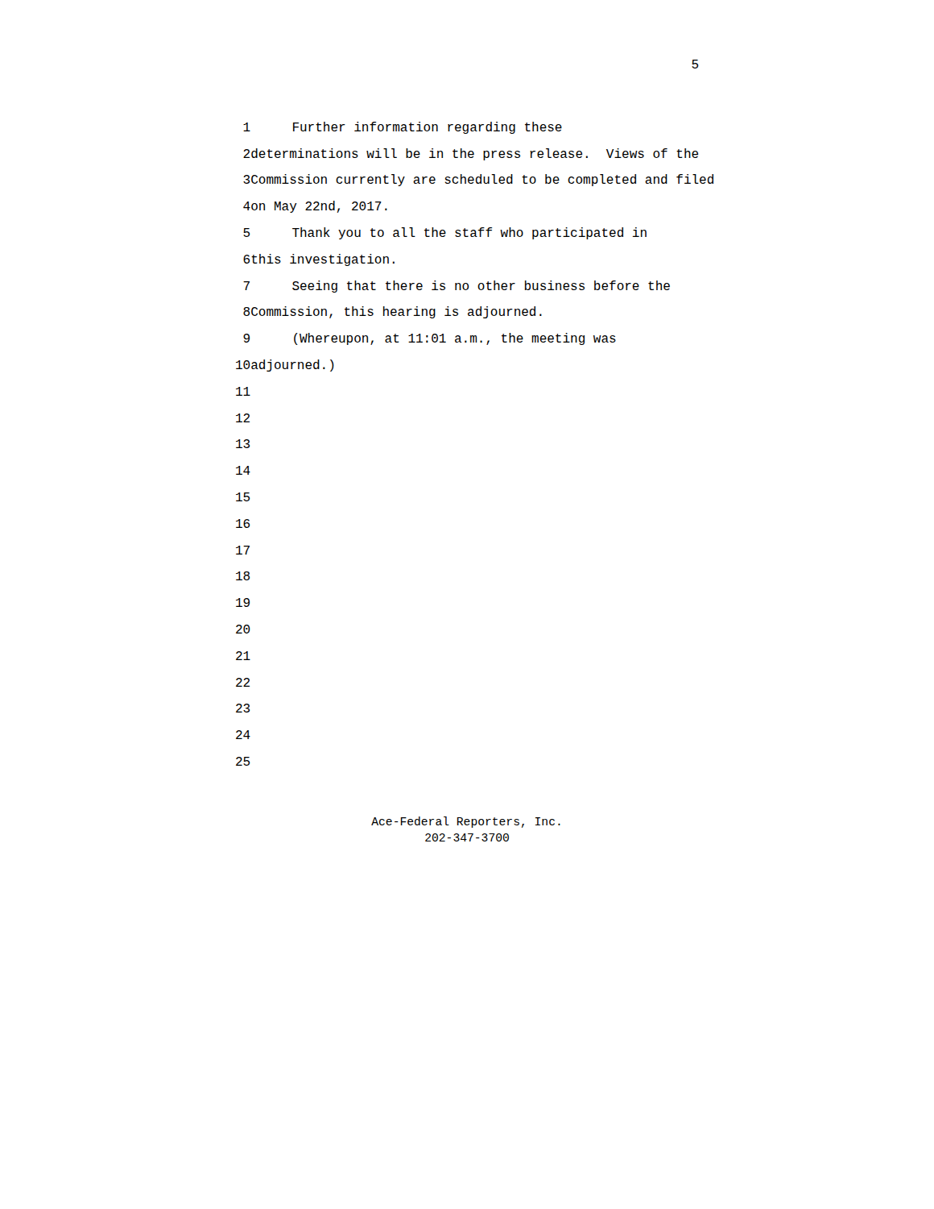5
| 1 | Further information regarding these |
| 2 | determinations will be in the press release. Views of the |
| 3 | Commission currently are scheduled to be completed and filed |
| 4 | on May 22nd, 2017. |
| 5 | Thank you to all the staff who participated in |
| 6 | this investigation. |
| 7 | Seeing that there is no other business before the |
| 8 | Commission, this hearing is adjourned. |
| 9 | (Whereupon, at 11:01 a.m., the meeting was |
| 10 | adjourned.) |
| 11 | |
| 12 | |
| 13 | |
| 14 | |
| 15 | |
| 16 | |
| 17 | |
| 18 | |
| 19 | |
| 20 | |
| 21 | |
| 22 | |
| 23 | |
| 24 | |
| 25 | |
Ace-Federal Reporters, Inc.
202-347-3700